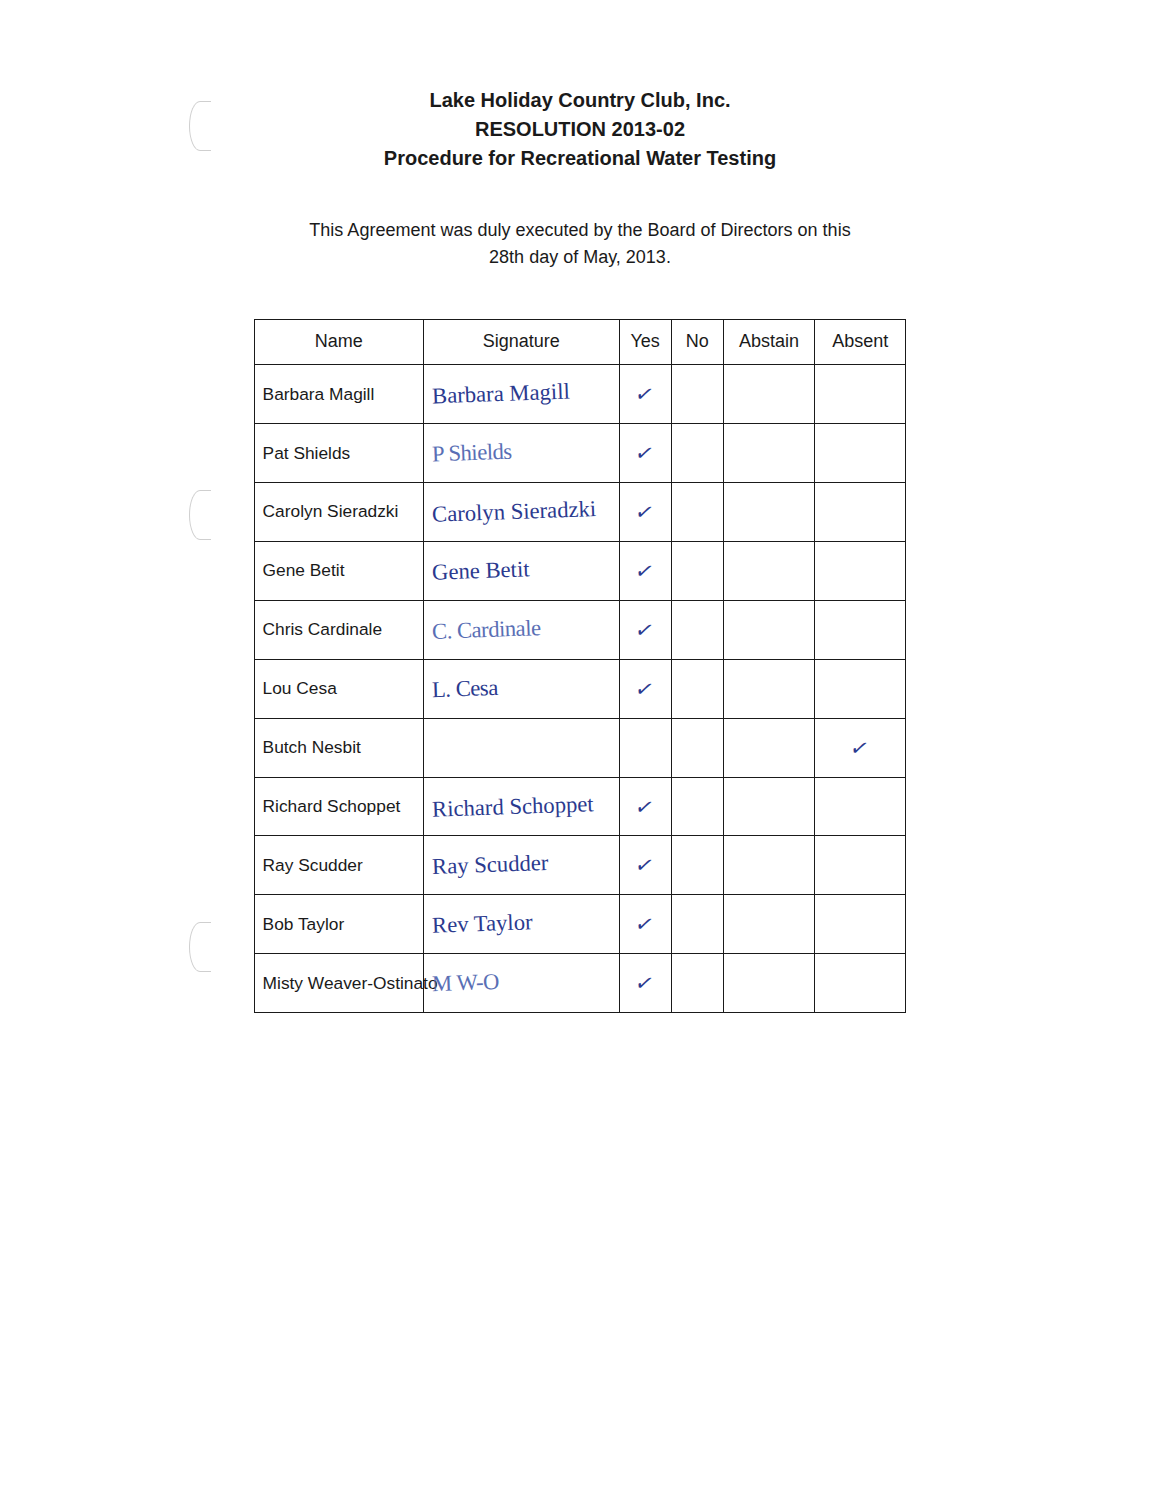Lake Holiday Country Club, Inc. RESOLUTION 2013-02 Procedure for Recreational Water Testing
This Agreement was duly executed by the Board of Directors on this
28th day of May, 2013.
| Name | Signature | Yes | No | Abstain | Absent |
| --- | --- | --- | --- | --- | --- |
| Barbara Magill | Barbara Magill | ✓ | | | |
| Pat Shields | P Shields | ✓ | | | |
| Carolyn Sieradzki | Carolyn Sieradzki | ✓ | | | |
| Gene Betit | Gene Betit | ✓ | | | |
| Chris Cardinale | C. Cardinale | ✓ | | | |
| Lou Cesa | L. Cesa | ✓ | | | |
| Butch Nesbit | | | | | ✓ |
| Richard Schoppet | Richard Schoppet | ✓ | | | |
| Ray Scudder | Ray Scudder | ✓ | | | |
| Bob Taylor | Rev Taylor | ✓ | | | |
| Misty Weaver-Ostinato | M W-O | ✓ | | | |